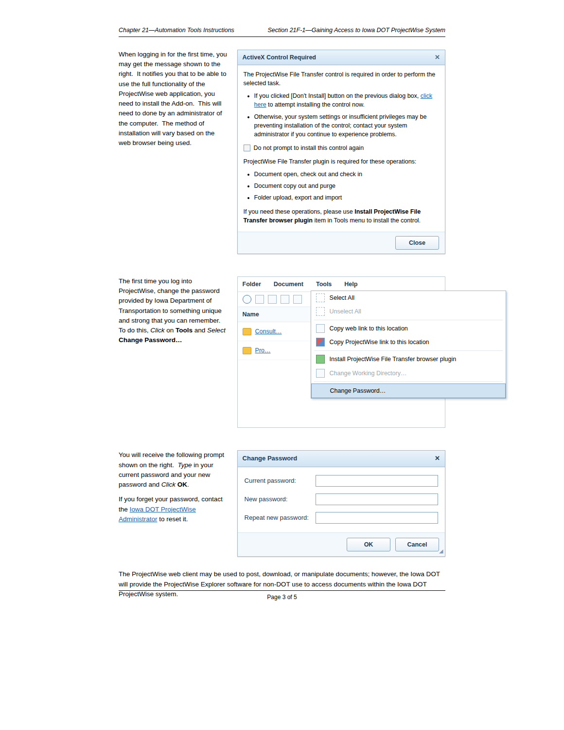Chapter 21—Automation Tools Instructions
Section 21F-1—Gaining Access to Iowa DOT ProjectWise System
When logging in for the first time, you may get the message shown to the right. It notifies you that to be able to use the full functionality of the ProjectWise web application, you need to install the Add-on. This will need to done by an administrator of the computer. The method of installation will vary based on the web browser being used.
ActiveX Control Required ✕
The ProjectWise File Transfer control is required in order to perform the selected task.
If you clicked [Don't Install] button on the previous dialog box, click here to attempt installing the control now.
Otherwise, your system settings or insufficient privileges may be preventing installation of the control; contact your system administrator if you continue to experience problems.
Do not prompt to install this control again
ProjectWise File Transfer plugin is required for these operations:
Document open, check out and check in
Document copy out and purge
Folder upload, export and import
If you need these operations, please use Install ProjectWise File Transfer browser plugin item in Tools menu to install the control.
Close
The first time you log into ProjectWise, change the password provided by Iowa Department of Transportation to something unique and strong that you can remember. To do this, Click on Tools and Select Change Password…
Folder Document Tools Help
Name to ||
Consult…
Pro…
Select All
Unselect All
Copy web link to this location
Copy ProjectWise link to this location
Install ProjectWise File Transfer browser plugin
Change Working Directory…
Change Password…
You will receive the following prompt shown on the right. Type in your current password and your new password and Click OK.
If you forget your password, contact the Iowa DOT ProjectWise Administrator to reset it.
Change Password ✕
Current password:
New password:
Repeat new password:
OK Cancel ◢
The ProjectWise web client may be used to post, download, or manipulate documents; however, the Iowa DOT will provide the ProjectWise Explorer software for non-DOT use to access documents within the Iowa DOT ProjectWise system.
Page 3 of 5